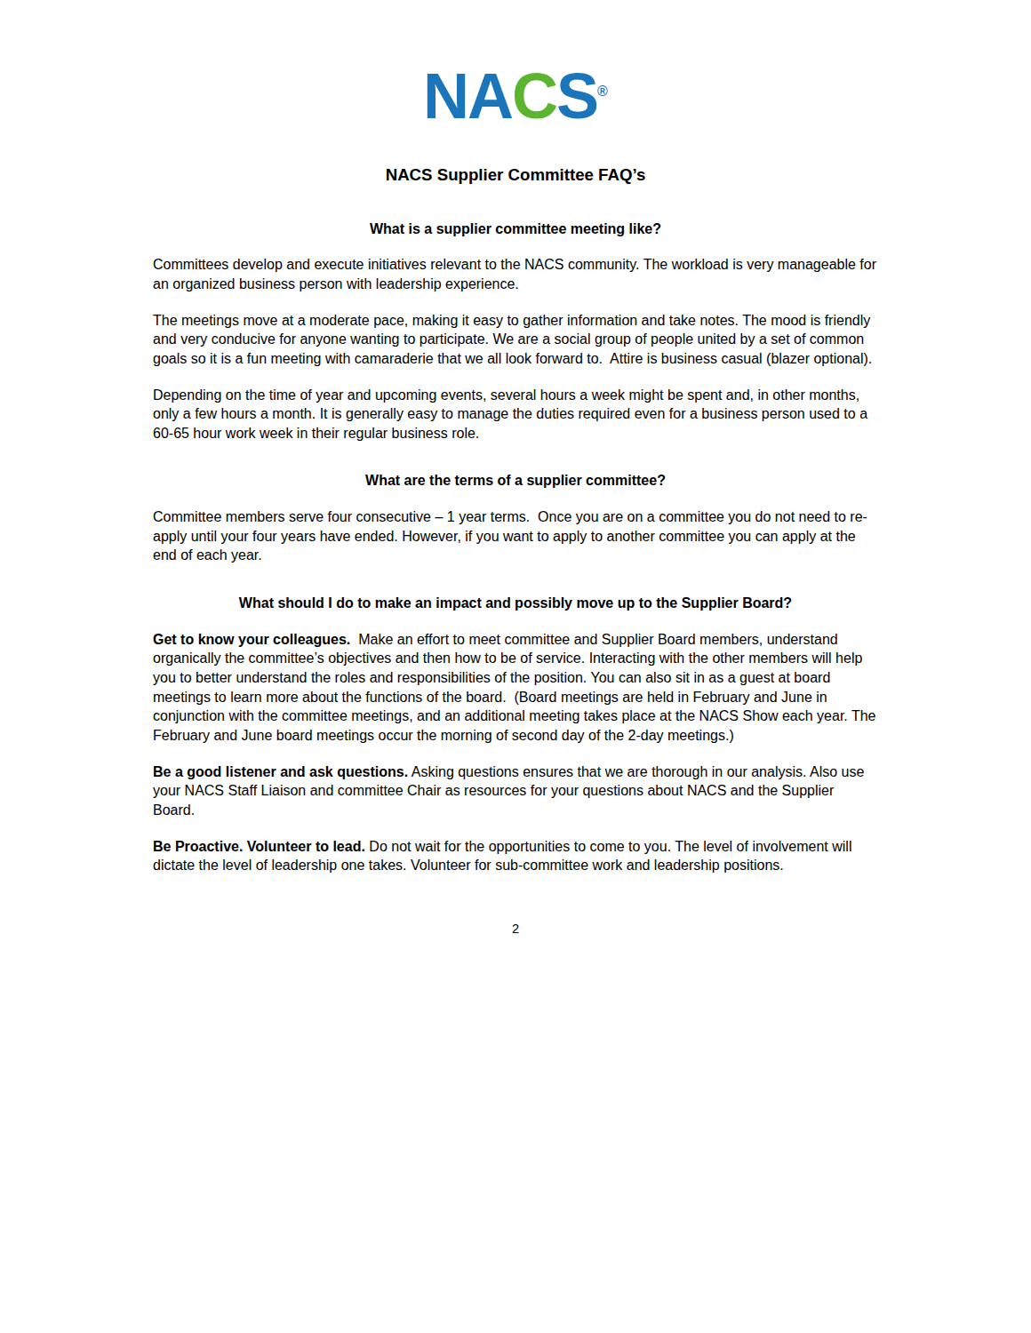NACS®
NACS Supplier Committee FAQ’s
What is a supplier committee meeting like?
Committees develop and execute initiatives relevant to the NACS community. The workload is very manageable for an organized business person with leadership experience.
The meetings move at a moderate pace, making it easy to gather information and take notes. The mood is friendly and very conducive for anyone wanting to participate. We are a social group of people united by a set of common goals so it is a fun meeting with camaraderie that we all look forward to. Attire is business casual (blazer optional).
Depending on the time of year and upcoming events, several hours a week might be spent and, in other months, only a few hours a month. It is generally easy to manage the duties required even for a business person used to a 60-65 hour work week in their regular business role.
What are the terms of a supplier committee?
Committee members serve four consecutive – 1 year terms. Once you are on a committee you do not need to re-apply until your four years have ended. However, if you want to apply to another committee you can apply at the end of each year.
What should I do to make an impact and possibly move up to the Supplier Board?
Get to know your colleagues. Make an effort to meet committee and Supplier Board members, understand organically the committee’s objectives and then how to be of service. Interacting with the other members will help you to better understand the roles and responsibilities of the position. You can also sit in as a guest at board meetings to learn more about the functions of the board. (Board meetings are held in February and June in conjunction with the committee meetings, and an additional meeting takes place at the NACS Show each year. The February and June board meetings occur the morning of second day of the 2-day meetings.)
Be a good listener and ask questions. Asking questions ensures that we are thorough in our analysis. Also use your NACS Staff Liaison and committee Chair as resources for your questions about NACS and the Supplier Board.
Be Proactive. Volunteer to lead. Do not wait for the opportunities to come to you. The level of involvement will dictate the level of leadership one takes. Volunteer for sub-committee work and leadership positions.
2